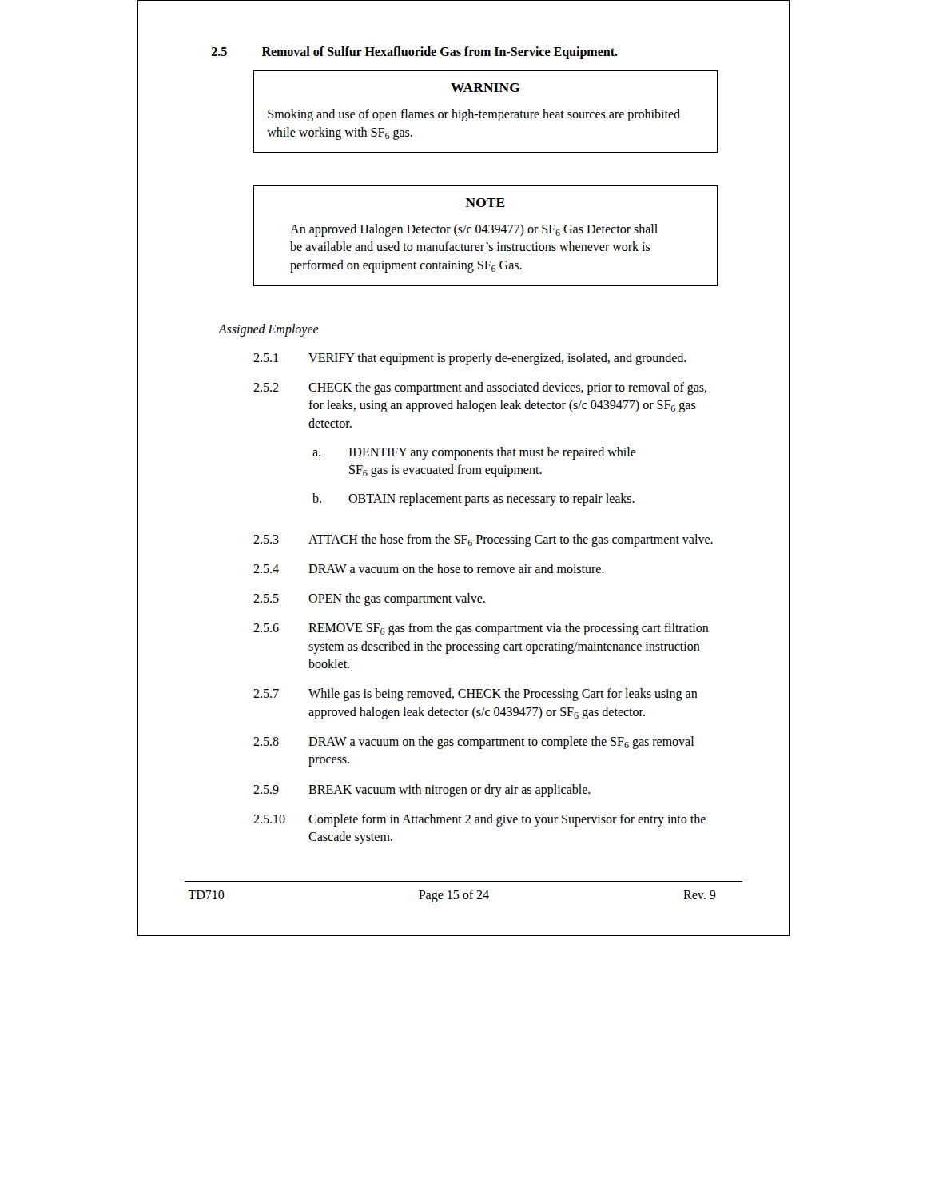2.5 Removal of Sulfur Hexafluoride Gas from In-Service Equipment.
WARNING
Smoking and use of open flames or high-temperature heat sources are prohibited while working with SF6 gas.
NOTE
An approved Halogen Detector (s/c 0439477) or SF6 Gas Detector shall be available and used to manufacturer’s instructions whenever work is performed on equipment containing SF6 Gas.
Assigned Employee
2.5.1 VERIFY that equipment is properly de-energized, isolated, and grounded.
2.5.2 CHECK the gas compartment and associated devices, prior to removal of gas, for leaks, using an approved halogen leak detector (s/c 0439477) or SF6 gas detector.
a. IDENTIFY any components that must be repaired while SF6 gas is evacuated from equipment.
b. OBTAIN replacement parts as necessary to repair leaks.
2.5.3 ATTACH the hose from the SF6 Processing Cart to the gas compartment valve.
2.5.4 DRAW a vacuum on the hose to remove air and moisture.
2.5.5 OPEN the gas compartment valve.
2.5.6 REMOVE SF6 gas from the gas compartment via the processing cart filtration system as described in the processing cart operating/maintenance instruction booklet.
2.5.7 While gas is being removed, CHECK the Processing Cart for leaks using an approved halogen leak detector (s/c 0439477) or SF6 gas detector.
2.5.8 DRAW a vacuum on the gas compartment to complete the SF6 gas removal process.
2.5.9 BREAK vacuum with nitrogen or dry air as applicable.
2.5.10 Complete form in Attachment 2 and give to your Supervisor for entry into the Cascade system.
TD710
Page 15 of 24
Rev. 9